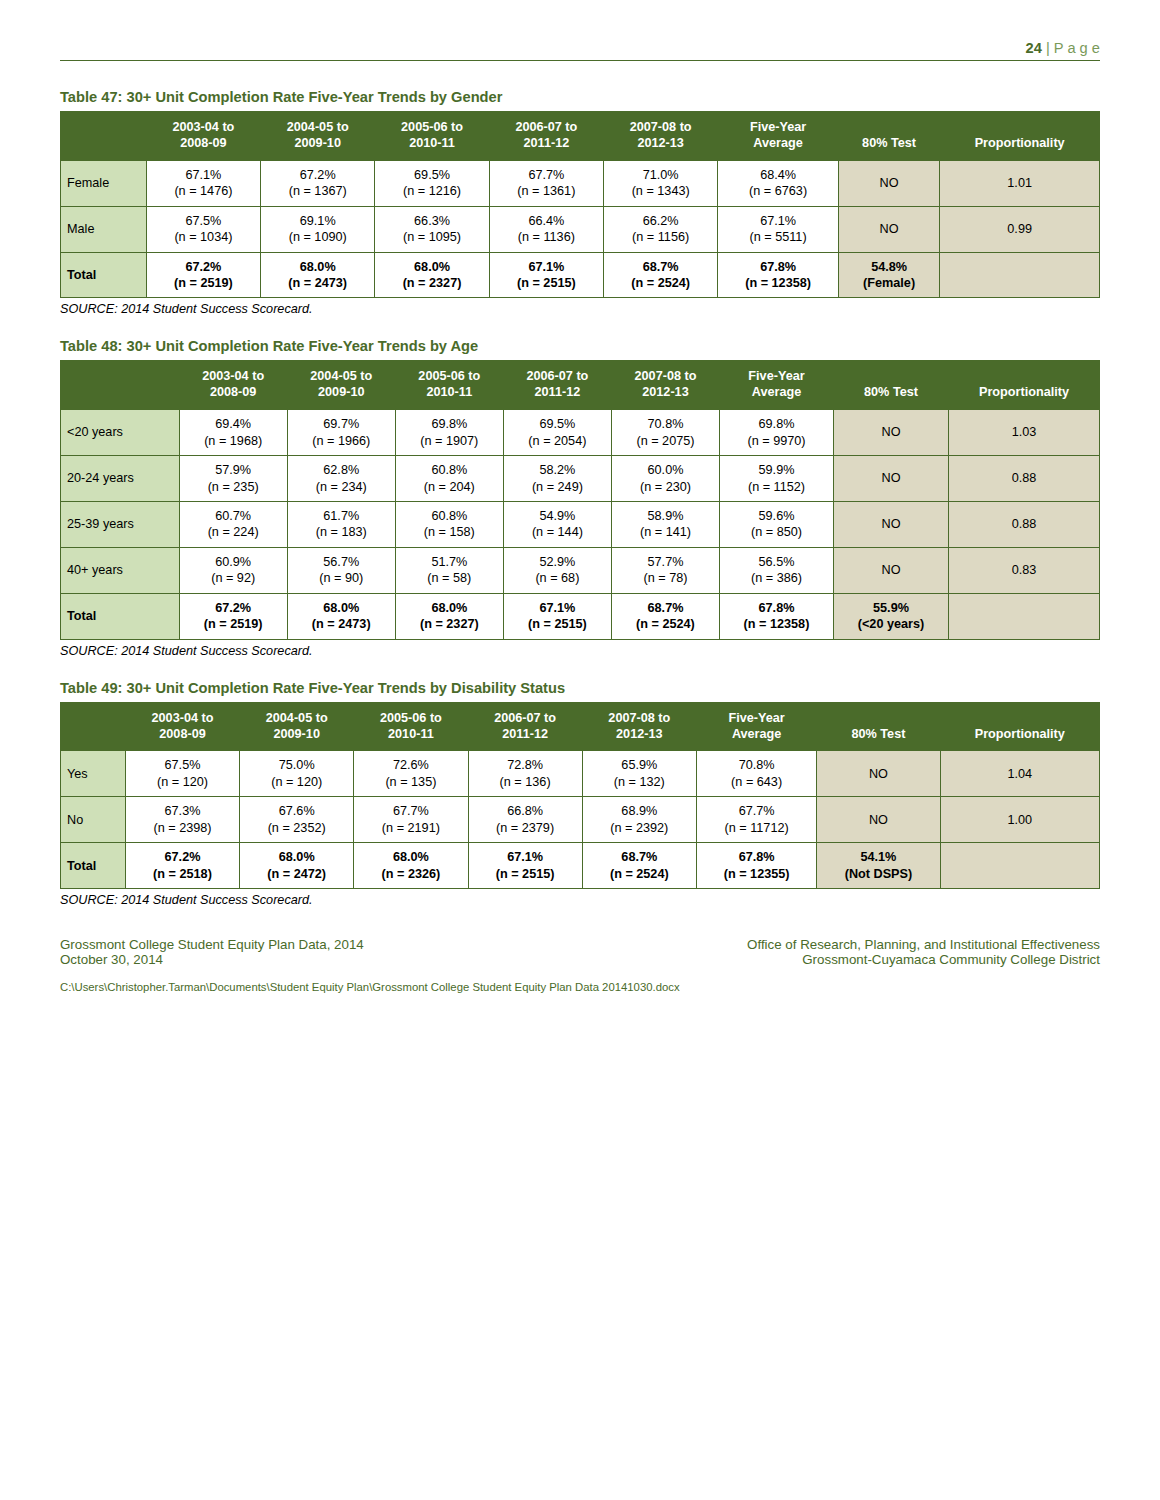24 | P a g e
Table 47: 30+ Unit Completion Rate Five-Year Trends by Gender
| | 2003-04 to 2008-09 | 2004-05 to 2009-10 | 2005-06 to 2010-11 | 2006-07 to 2011-12 | 2007-08 to 2012-13 | Five-Year Average | 80% Test | Proportionality |
| --- | --- | --- | --- | --- | --- | --- | --- | --- |
| Female | 67.1% (n = 1476) | 67.2% (n = 1367) | 69.5% (n = 1216) | 67.7% (n = 1361) | 71.0% (n = 1343) | 68.4% (n = 6763) | NO | 1.01 |
| Male | 67.5% (n = 1034) | 69.1% (n = 1090) | 66.3% (n = 1095) | 66.4% (n = 1136) | 66.2% (n = 1156) | 67.1% (n = 5511) | NO | 0.99 |
| Total | 67.2% (n = 2519) | 68.0% (n = 2473) | 68.0% (n = 2327) | 67.1% (n = 2515) | 68.7% (n = 2524) | 67.8% (n = 12358) | 54.8% (Female) | |
SOURCE: 2014 Student Success Scorecard.
Table 48: 30+ Unit Completion Rate Five-Year Trends by Age
| | 2003-04 to 2008-09 | 2004-05 to 2009-10 | 2005-06 to 2010-11 | 2006-07 to 2011-12 | 2007-08 to 2012-13 | Five-Year Average | 80% Test | Proportionality |
| --- | --- | --- | --- | --- | --- | --- | --- | --- |
| <20 years | 69.4% (n = 1968) | 69.7% (n = 1966) | 69.8% (n = 1907) | 69.5% (n = 2054) | 70.8% (n = 2075) | 69.8% (n = 9970) | NO | 1.03 |
| 20-24 years | 57.9% (n = 235) | 62.8% (n = 234) | 60.8% (n = 204) | 58.2% (n = 249) | 60.0% (n = 230) | 59.9% (n = 1152) | NO | 0.88 |
| 25-39 years | 60.7% (n = 224) | 61.7% (n = 183) | 60.8% (n = 158) | 54.9% (n = 144) | 58.9% (n = 141) | 59.6% (n = 850) | NO | 0.88 |
| 40+ years | 60.9% (n = 92) | 56.7% (n = 90) | 51.7% (n = 58) | 52.9% (n = 68) | 57.7% (n = 78) | 56.5% (n = 386) | NO | 0.83 |
| Total | 67.2% (n = 2519) | 68.0% (n = 2473) | 68.0% (n = 2327) | 67.1% (n = 2515) | 68.7% (n = 2524) | 67.8% (n = 12358) | 55.9% (<20 years) | |
SOURCE: 2014 Student Success Scorecard.
Table 49: 30+ Unit Completion Rate Five-Year Trends by Disability Status
| | 2003-04 to 2008-09 | 2004-05 to 2009-10 | 2005-06 to 2010-11 | 2006-07 to 2011-12 | 2007-08 to 2012-13 | Five-Year Average | 80% Test | Proportionality |
| --- | --- | --- | --- | --- | --- | --- | --- | --- |
| Yes | 67.5% (n = 120) | 75.0% (n = 120) | 72.6% (n = 135) | 72.8% (n = 136) | 65.9% (n = 132) | 70.8% (n = 643) | NO | 1.04 |
| No | 67.3% (n = 2398) | 67.6% (n = 2352) | 67.7% (n = 2191) | 66.8% (n = 2379) | 68.9% (n = 2392) | 67.7% (n = 11712) | NO | 1.00 |
| Total | 67.2% (n = 2518) | 68.0% (n = 2472) | 68.0% (n = 2326) | 67.1% (n = 2515) | 68.7% (n = 2524) | 67.8% (n = 12355) | 54.1% (Not DSPS) | |
SOURCE: 2014 Student Success Scorecard.
Grossmont College Student Equity Plan Data, 2014
October 30, 2014
Office of Research, Planning, and Institutional Effectiveness
Grossmont-Cuyamaca Community College District
C:\Users\Christopher.Tarman\Documents\Student Equity Plan\Grossmont College Student Equity Plan Data 20141030.docx